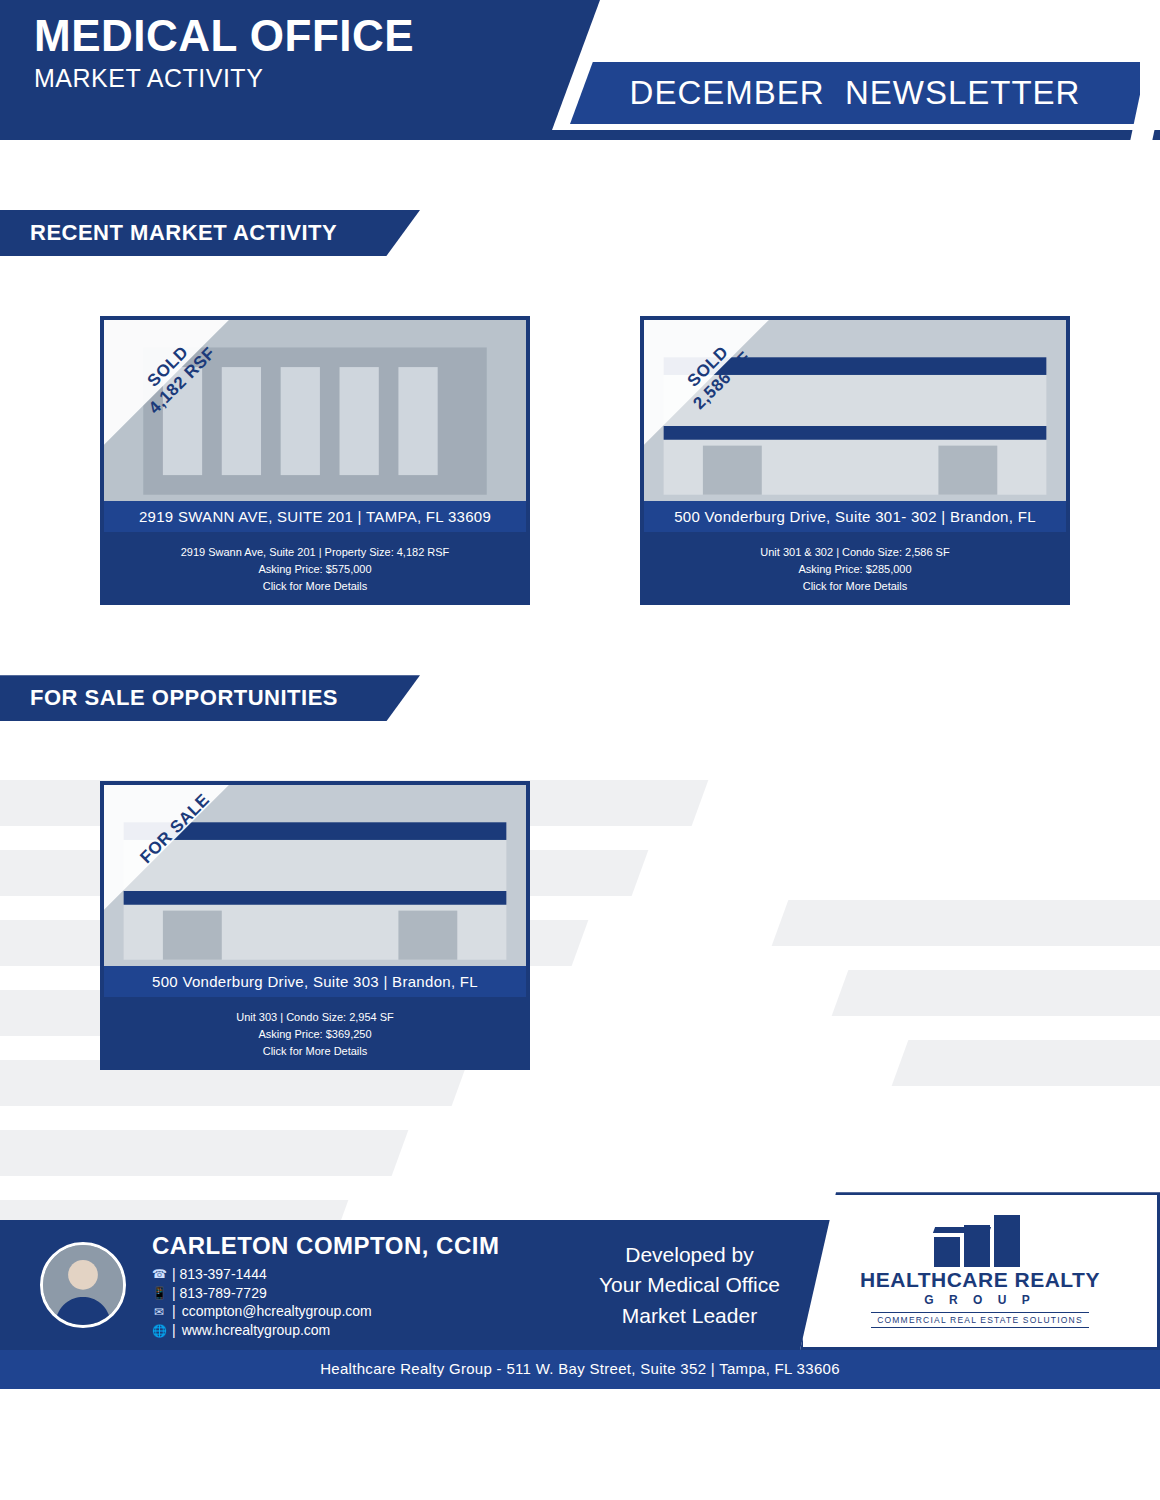MEDICAL OFFICE
MARKET ACTIVITY
DECEMBER NEWSLETTER
RECENT MARKET ACTIVITY
SOLD
4,182 RSF
2919 SWANN AVE, SUITE 201 | TAMPA, FL 33609
2919 Swann Ave, Suite 201 | Property Size: 4,182 RSF
Asking Price: $575,000
Click for More Details
SOLD
2,586 SF
500 Vonderburg Drive, Suite 301- 302 | Brandon, FL
Unit 301 & 302 | Condo Size: 2,586 SF
Asking Price: $285,000
Click for More Details
FOR SALE OPPORTUNITIES
FOR SALE
500 Vonderburg Drive, Suite 303 | Brandon, FL
Unit 303 | Condo Size: 2,954 SF
Asking Price: $369,250
Click for More Details
CARLETON COMPTON, CCIM
☎| 813-397-1444
📱| 813-789-7729
✉| ccompton@hcrealtygroup.com
🌐| www.hcrealtygroup.com
Developed by
Your Medical Office
Market Leader
HEALTHCARE REALTY
G R O U P
COMMERCIAL REAL ESTATE SOLUTIONS
Healthcare Realty Group - 511 W. Bay Street, Suite 352 | Tampa, FL 33606